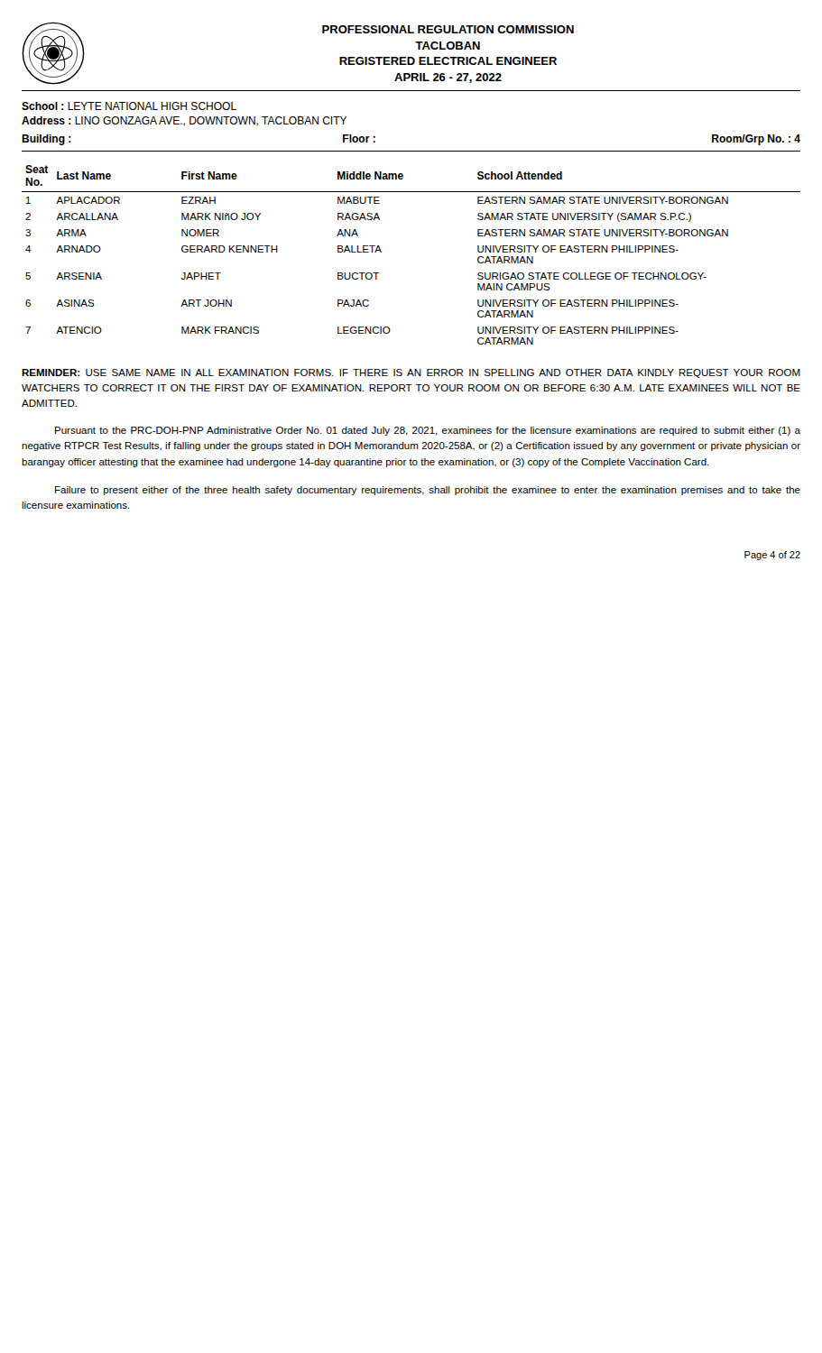PROFESSIONAL REGULATION COMMISSION
TACLOBAN
REGISTERED ELECTRICAL ENGINEER
APRIL 26 - 27, 2022
School : LEYTE NATIONAL HIGH SCHOOL
Address : LINO GONZAGA AVE., DOWNTOWN, TACLOBAN CITY
Building :
Floor :
Room/Grp No. : 4
| Seat No. | Last Name | First Name | Middle Name | School Attended |
| --- | --- | --- | --- | --- |
| 1 | APLACADOR | EZRAH | MABUTE | EASTERN SAMAR STATE UNIVERSITY-BORONGAN |
| 2 | ARCALLANA | MARK NIñO JOY | RAGASA | SAMAR STATE UNIVERSITY (SAMAR S.P.C.) |
| 3 | ARMA | NOMER | ANA | EASTERN SAMAR STATE UNIVERSITY-BORONGAN |
| 4 | ARNADO | GERARD KENNETH | BALLETA | UNIVERSITY OF EASTERN PHILIPPINES- CATARMAN |
| 5 | ARSENIA | JAPHET | BUCTOT | SURIGAO STATE COLLEGE OF TECHNOLOGY- MAIN CAMPUS |
| 6 | ASINAS | ART JOHN | PAJAC | UNIVERSITY OF EASTERN PHILIPPINES- CATARMAN |
| 7 | ATENCIO | MARK FRANCIS | LEGENCIO | UNIVERSITY OF EASTERN PHILIPPINES- CATARMAN |
REMINDER: USE SAME NAME IN ALL EXAMINATION FORMS. IF THERE IS AN ERROR IN SPELLING AND OTHER DATA KINDLY REQUEST YOUR ROOM WATCHERS TO CORRECT IT ON THE FIRST DAY OF EXAMINATION. REPORT TO YOUR ROOM ON OR BEFORE 6:30 A.M. LATE EXAMINEES WILL NOT BE ADMITTED.
Pursuant to the PRC-DOH-PNP Administrative Order No. 01 dated July 28, 2021, examinees for the licensure examinations are required to submit either (1) a negative RTPCR Test Results, if falling under the groups stated in DOH Memorandum 2020-258A, or (2) a Certification issued by any government or private physician or barangay officer attesting that the examinee had undergone 14-day quarantine prior to the examination, or (3) copy of the Complete Vaccination Card.
Failure to present either of the three health safety documentary requirements, shall prohibit the examinee to enter the examination premises and to take the licensure examinations.
Page 4 of 22